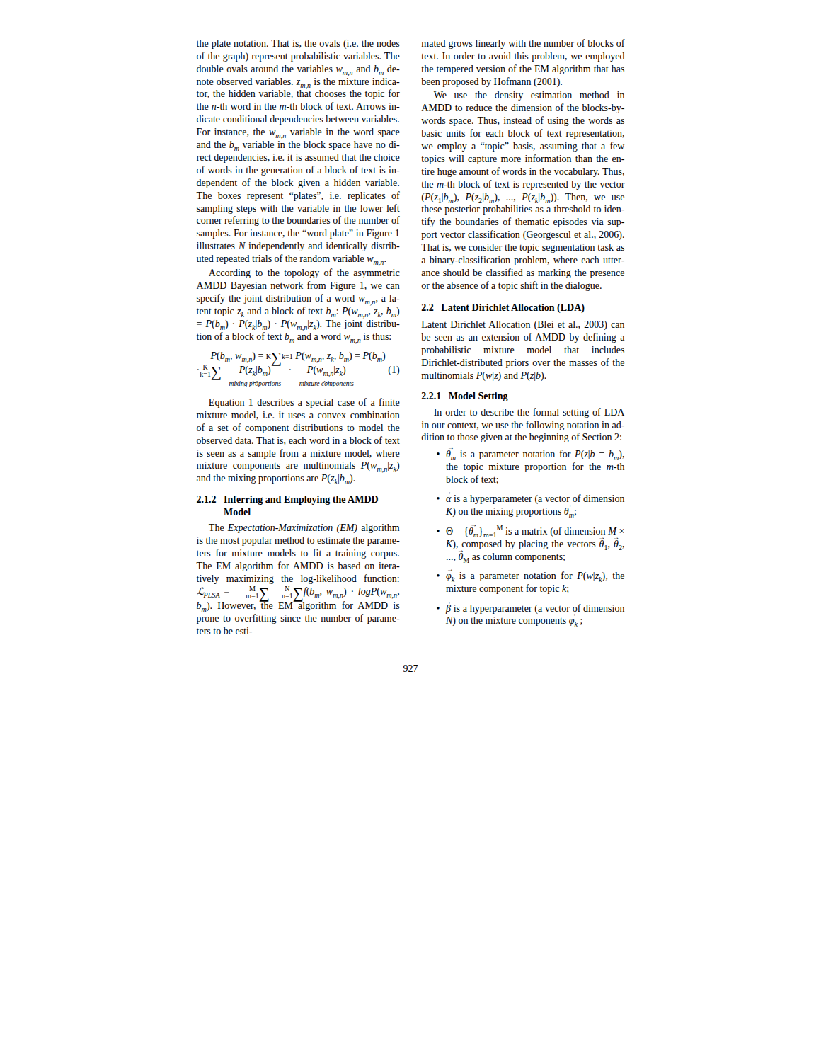the plate notation. That is, the ovals (i.e. the nodes of the graph) represent probabilistic variables. The double ovals around the variables wm,n and bm denote observed variables. zm,n is the mixture indicator, the hidden variable, that chooses the topic for the n-th word in the m-th block of text. Arrows indicate conditional dependencies between variables. For instance, the wm,n variable in the word space and the bm variable in the block space have no direct dependencies, i.e. it is assumed that the choice of words in the generation of a block of text is independent of the block given a hidden variable. The boxes represent “plates”, i.e. replicates of sampling steps with the variable in the lower left corner referring to the boundaries of the number of samples. For instance, the “word plate” in Figure 1 illustrates N independently and identically distributed repeated trials of the random variable wm,n.
According to the topology of the asymmetric AMDD Bayesian network from Figure 1, we can specify the joint distribution of a word wm,n, a latent topic zk and a block of text bm: P(wm,n, zk, bm) = P(bm) · P(zk|bm) · P(wm,n|zk). The joint distribution of a block of text bm and a word wm,n is thus:
P(bm, wm,n) = K∑k=1 P(wm,n, zk, bm) = P(bm)
(1) ·Kk=1∑ P(zk|bm) ⏟ mixing proportions · P(wm,n|zk) ⏟ mixture components
Equation 1 describes a special case of a finite mixture model, i.e. it uses a convex combination of a set of component distributions to model the observed data. That is, each word in a block of text is seen as a sample from a mixture model, where mixture components are multinomials P(wm,n|zk) and the mixing proportions are P(zk|bm).
2.1.2 Inferring and Employing the AMDD
Model
The Expectation-Maximization (EM) algorithm is the most popular method to estimate the parameters for mixture models to fit a training corpus. The EM algorithm for AMDD is based on iteratively maximizing the log-likelihood function: ℒPLSA = Mm=1∑Nn=1∑f(bm, wm,n) · logP(wm,n, bm). However, the EM algorithm for AMDD is prone to overfitting since the number of parameters to be esti-
mated grows linearly with the number of blocks of text. In order to avoid this problem, we employed the tempered version of the EM algorithm that has been proposed by Hofmann (2001).
We use the density estimation method in AMDD to reduce the dimension of the blocks-by-words space. Thus, instead of using the words as basic units for each block of text representation, we employ a “topic” basis, assuming that a few topics will capture more information than the entire huge amount of words in the vocabulary. Thus, the m-th block of text is represented by the vector (P(z1|bm), P(z2|bm), ..., P(zk|bm)). Then, we use these posterior probabilities as a threshold to identify the boundaries of thematic episodes via support vector classification (Georgescul et al., 2006). That is, we consider the topic segmentation task as a binary-classification problem, where each utterance should be classified as marking the presence or the absence of a topic shift in the dialogue.
2.2 Latent Dirichlet Allocation (LDA)
Latent Dirichlet Allocation (Blei et al., 2003) can be seen as an extension of AMDD by defining a probabilistic mixture model that includes Dirichlet-distributed priors over the masses of the multinomials P(w|z) and P(z|b).
2.2.1 Model Setting
In order to describe the formal setting of LDA in our context, we use the following notation in addition to those given at the beginning of Section 2:
θm is a parameter notation for P(z|b = bm), the topic mixture proportion for the m-th block of text;
α is a hyperparameter (a vector of dimension K) on the mixing proportions θm;
Θ = {θm}m=1M is a matrix (of dimension M × K), composed by placing the vectors θ1, θ2, ..., θM as column components;
φk is a parameter notation for P(w|zk), the mixture component for topic k;
β is a hyperparameter (a vector of dimension N) on the mixture components φk ;
927